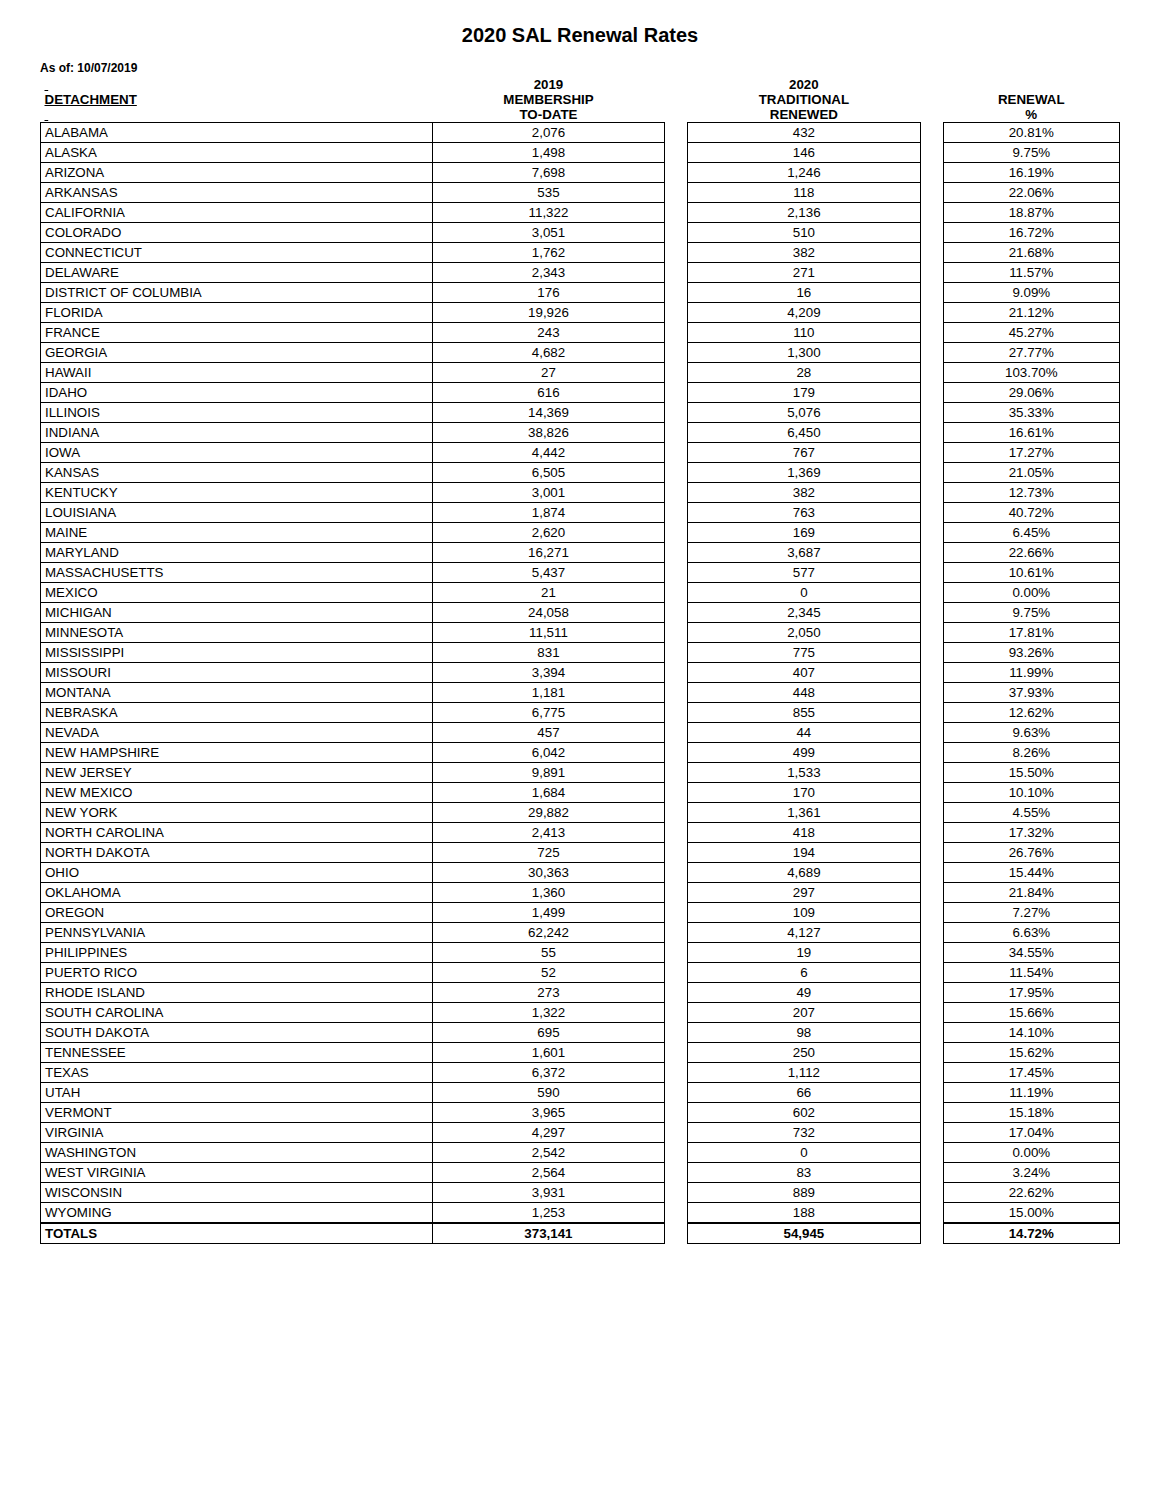2020 SAL Renewal Rates
As of: 10/07/2019
| | 2019 | | 2020 | | |
| --- | --- | --- | --- | --- | --- |
| DETACHMENT | MEMBERSHIP | | TRADITIONAL | | RENEWAL |
| | TO-DATE | | RENEWED | | % |
| ALABAMA | 2,076 | | 432 | | 20.81% |
| ALASKA | 1,498 | | 146 | | 9.75% |
| ARIZONA | 7,698 | | 1,246 | | 16.19% |
| ARKANSAS | 535 | | 118 | | 22.06% |
| CALIFORNIA | 11,322 | | 2,136 | | 18.87% |
| COLORADO | 3,051 | | 510 | | 16.72% |
| CONNECTICUT | 1,762 | | 382 | | 21.68% |
| DELAWARE | 2,343 | | 271 | | 11.57% |
| DISTRICT OF COLUMBIA | 176 | | 16 | | 9.09% |
| FLORIDA | 19,926 | | 4,209 | | 21.12% |
| FRANCE | 243 | | 110 | | 45.27% |
| GEORGIA | 4,682 | | 1,300 | | 27.77% |
| HAWAII | 27 | | 28 | | 103.70% |
| IDAHO | 616 | | 179 | | 29.06% |
| ILLINOIS | 14,369 | | 5,076 | | 35.33% |
| INDIANA | 38,826 | | 6,450 | | 16.61% |
| IOWA | 4,442 | | 767 | | 17.27% |
| KANSAS | 6,505 | | 1,369 | | 21.05% |
| KENTUCKY | 3,001 | | 382 | | 12.73% |
| LOUISIANA | 1,874 | | 763 | | 40.72% |
| MAINE | 2,620 | | 169 | | 6.45% |
| MARYLAND | 16,271 | | 3,687 | | 22.66% |
| MASSACHUSETTS | 5,437 | | 577 | | 10.61% |
| MEXICO | 21 | | 0 | | 0.00% |
| MICHIGAN | 24,058 | | 2,345 | | 9.75% |
| MINNESOTA | 11,511 | | 2,050 | | 17.81% |
| MISSISSIPPI | 831 | | 775 | | 93.26% |
| MISSOURI | 3,394 | | 407 | | 11.99% |
| MONTANA | 1,181 | | 448 | | 37.93% |
| NEBRASKA | 6,775 | | 855 | | 12.62% |
| NEVADA | 457 | | 44 | | 9.63% |
| NEW HAMPSHIRE | 6,042 | | 499 | | 8.26% |
| NEW JERSEY | 9,891 | | 1,533 | | 15.50% |
| NEW MEXICO | 1,684 | | 170 | | 10.10% |
| NEW YORK | 29,882 | | 1,361 | | 4.55% |
| NORTH CAROLINA | 2,413 | | 418 | | 17.32% |
| NORTH DAKOTA | 725 | | 194 | | 26.76% |
| OHIO | 30,363 | | 4,689 | | 15.44% |
| OKLAHOMA | 1,360 | | 297 | | 21.84% |
| OREGON | 1,499 | | 109 | | 7.27% |
| PENNSYLVANIA | 62,242 | | 4,127 | | 6.63% |
| PHILIPPINES | 55 | | 19 | | 34.55% |
| PUERTO RICO | 52 | | 6 | | 11.54% |
| RHODE ISLAND | 273 | | 49 | | 17.95% |
| SOUTH CAROLINA | 1,322 | | 207 | | 15.66% |
| SOUTH DAKOTA | 695 | | 98 | | 14.10% |
| TENNESSEE | 1,601 | | 250 | | 15.62% |
| TEXAS | 6,372 | | 1,112 | | 17.45% |
| UTAH | 590 | | 66 | | 11.19% |
| VERMONT | 3,965 | | 602 | | 15.18% |
| VIRGINIA | 4,297 | | 732 | | 17.04% |
| WASHINGTON | 2,542 | | 0 | | 0.00% |
| WEST VIRGINIA | 2,564 | | 83 | | 3.24% |
| WISCONSIN | 3,931 | | 889 | | 22.62% |
| WYOMING | 1,253 | | 188 | | 15.00% |
| TOTALS | 373,141 | | 54,945 | | 14.72% |